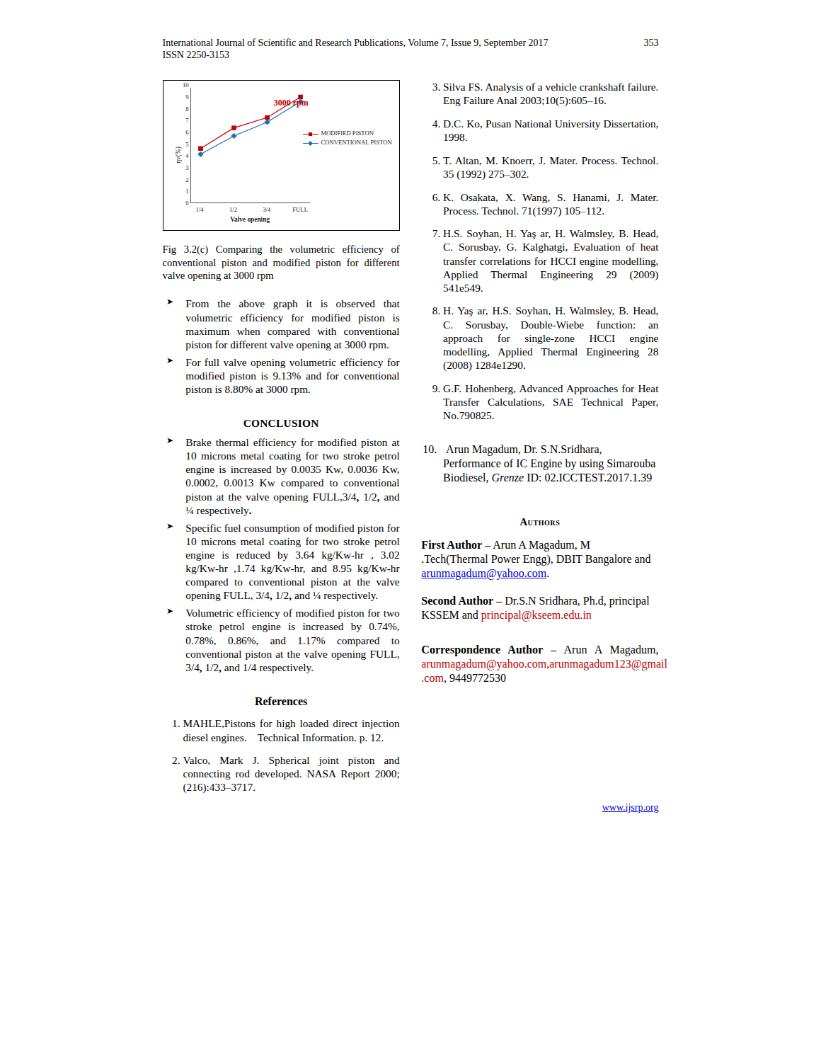International Journal of Scientific and Research Publications, Volume 7, Issue 9, September 2017
ISSN 2250-3153 353
ηv(%)
10 9 8 7 6 5 4 3 2 1 0
3000 rpm
MODIFIED PISTON
CONVENTIONAL PISTON
1/4 1/2 3/4 FULL
Valve opening
Fig 3.2(c) Comparing the volumetric efficiency of conventional piston and modified piston for different valve opening at 3000 rpm
From the above graph it is observed that volumetric efficiency for modified piston is maximum when compared with conventional piston for different valve opening at 3000 rpm.
For full valve opening volumetric efficiency for modified piston is 9.13% and for conventional piston is 8.80% at 3000 rpm.
CONCLUSION
Brake thermal efficiency for modified piston at 10 microns metal coating for two stroke petrol engine is increased by 0.0035 Kw, 0.0036 Kw, 0.0002, 0.0013 Kw compared to conventional piston at the valve opening FULL,3/4, 1/2, and ¼ respectively.
Specific fuel consumption of modified piston for 10 microns metal coating for two stroke petrol engine is reduced by 3.64 kg/Kw-hr , 3.02 kg/Kw-hr ,1.74 kg/Kw-hr, and 8.95 kg/Kw-hr compared to conventional piston at the valve opening FULL, 3/4, 1/2, and ¼ respectively.
Volumetric efficiency of modified piston for two stroke petrol engine is increased by 0.74%, 0.78%, 0.86%, and 1.17% compared to conventional piston at the valve opening FULL, 3/4, 1/2, and 1/4 respectively.
References
MAHLE,Pistons for high loaded direct injection diesel engines. Technical Information. p. 12.
Valco, Mark J. Spherical joint piston and connecting rod developed. NASA Report 2000;(216):433–3717.
Silva FS. Analysis of a vehicle crankshaft failure. Eng Failure Anal 2003;10(5):605–16.
D.C. Ko, Pusan National University Dissertation, 1998.
T. Altan, M. Knoerr, J. Mater. Process. Technol. 35 (1992) 275–302.
K. Osakata, X. Wang, S. Hanami, J. Mater. Process. Technol. 71(1997) 105–112.
H.S. Soyhan, H. Yaş ar, H. Walmsley, B. Head, C. Sorusbay, G. Kalghatgi, Evaluation of heat transfer correlations for HCCI engine modelling, Applied Thermal Engineering 29 (2009) 541e549.
H. Yaş ar, H.S. Soyhan, H. Walmsley, B. Head, C. Sorusbay, Double-Wiebe function: an approach for single-zone HCCI engine modelling, Applied Thermal Engineering 28 (2008) 1284e1290.
G.F. Hohenberg, Advanced Approaches for Heat Transfer Calculations, SAE Technical Paper, No.790825.
10. Arun Magadum, Dr. S.N.Sridhara, Performance of IC Engine by using Simarouba Biodiesel, Grenze ID: 02.ICCTEST.2017.1.39
Authors
First Author – Arun A Magadum, M .Tech(Thermal Power Engg), DBIT Bangalore and arunmagadum@yahoo.com.
Second Author – Dr.S.N Sridhara, Ph.d, principal KSSEM and principal@kseem.edu.in
Correspondence Author – Arun A Magadum, arunmagadum@yahoo.com,arunmagadum123@gmail .com, 9449772530
www.ijsrp.org